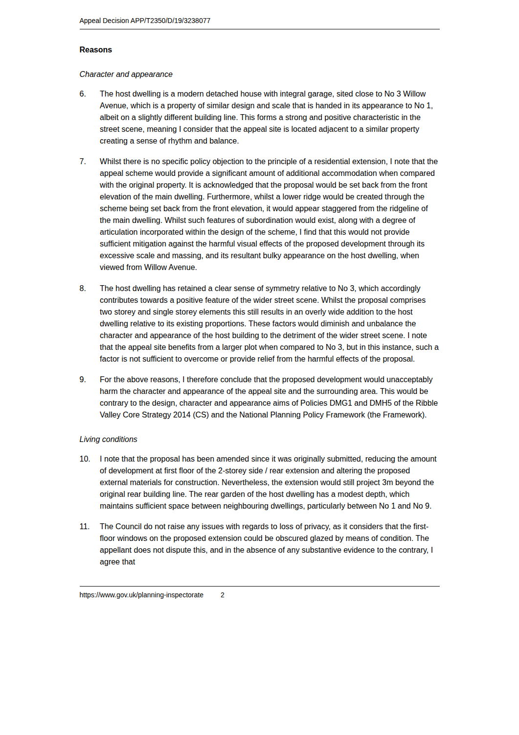Appeal Decision APP/T2350/D/19/3238077
Reasons
Character and appearance
The host dwelling is a modern detached house with integral garage, sited close to No 3 Willow Avenue, which is a property of similar design and scale that is handed in its appearance to No 1, albeit on a slightly different building line. This forms a strong and positive characteristic in the street scene, meaning I consider that the appeal site is located adjacent to a similar property creating a sense of rhythm and balance.
Whilst there is no specific policy objection to the principle of a residential extension, I note that the appeal scheme would provide a significant amount of additional accommodation when compared with the original property. It is acknowledged that the proposal would be set back from the front elevation of the main dwelling. Furthermore, whilst a lower ridge would be created through the scheme being set back from the front elevation, it would appear staggered from the ridgeline of the main dwelling. Whilst such features of subordination would exist, along with a degree of articulation incorporated within the design of the scheme, I find that this would not provide sufficient mitigation against the harmful visual effects of the proposed development through its excessive scale and massing, and its resultant bulky appearance on the host dwelling, when viewed from Willow Avenue.
The host dwelling has retained a clear sense of symmetry relative to No 3, which accordingly contributes towards a positive feature of the wider street scene. Whilst the proposal comprises two storey and single storey elements this still results in an overly wide addition to the host dwelling relative to its existing proportions. These factors would diminish and unbalance the character and appearance of the host building to the detriment of the wider street scene. I note that the appeal site benefits from a larger plot when compared to No 3, but in this instance, such a factor is not sufficient to overcome or provide relief from the harmful effects of the proposal.
For the above reasons, I therefore conclude that the proposed development would unacceptably harm the character and appearance of the appeal site and the surrounding area. This would be contrary to the design, character and appearance aims of Policies DMG1 and DMH5 of the Ribble Valley Core Strategy 2014 (CS) and the National Planning Policy Framework (the Framework).
Living conditions
I note that the proposal has been amended since it was originally submitted, reducing the amount of development at first floor of the 2-storey side / rear extension and altering the proposed external materials for construction. Nevertheless, the extension would still project 3m beyond the original rear building line. The rear garden of the host dwelling has a modest depth, which maintains sufficient space between neighbouring dwellings, particularly between No 1 and No 9.
The Council do not raise any issues with regards to loss of privacy, as it considers that the first-floor windows on the proposed extension could be obscured glazed by means of condition. The appellant does not dispute this, and in the absence of any substantive evidence to the contrary, I agree that
https://www.gov.uk/planning-inspectorate 2